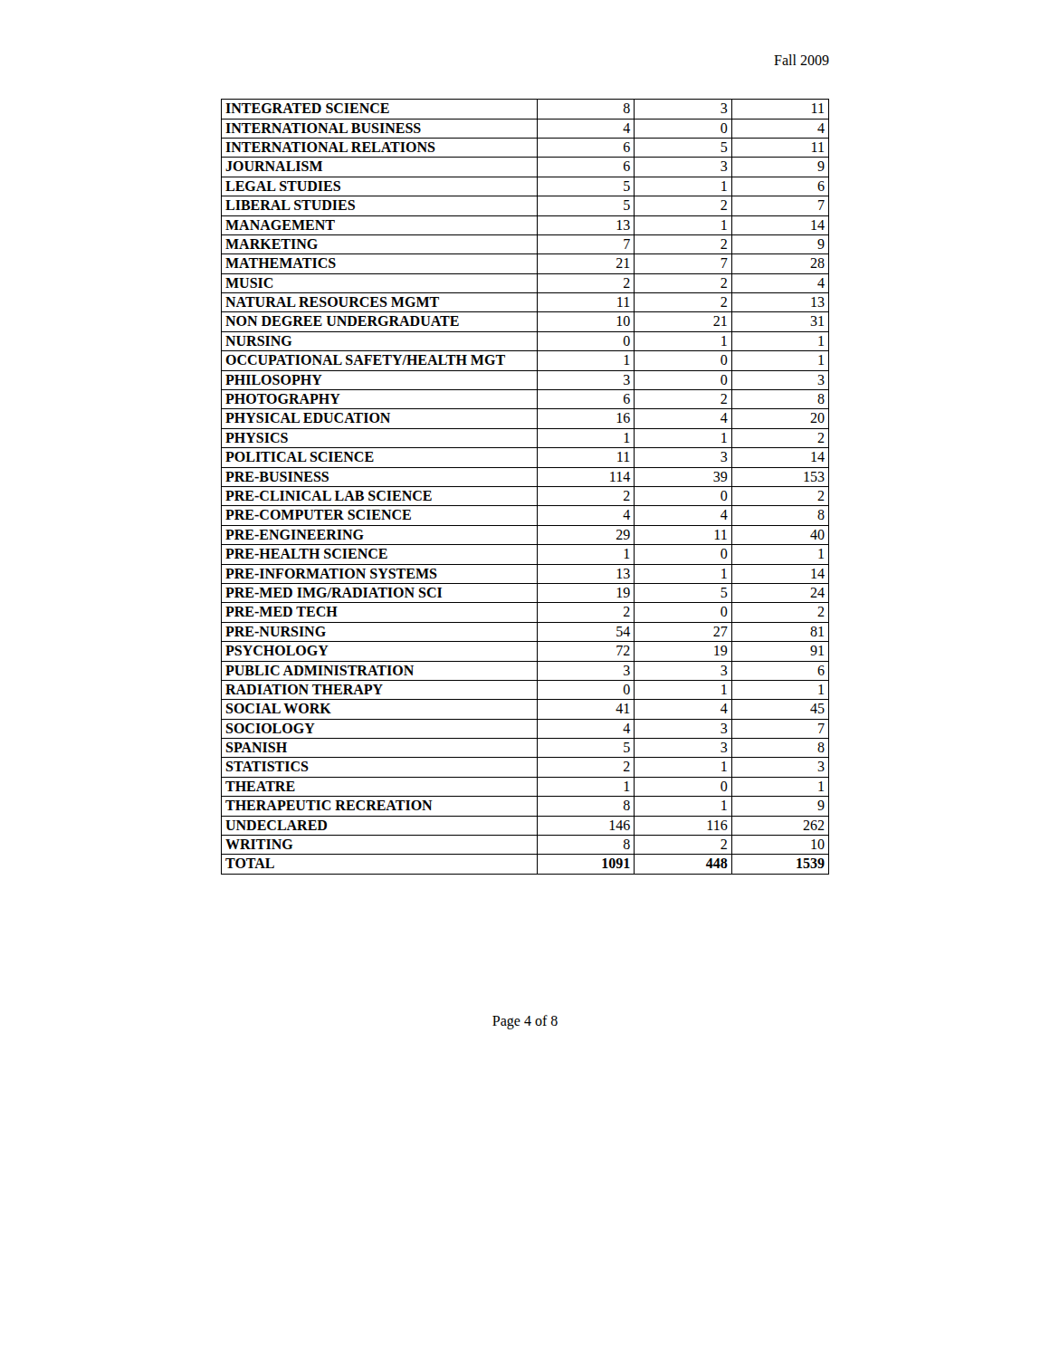Fall 2009
| Integrated Science | 8 | 3 | 11 |
| International Business | 4 | 0 | 4 |
| International Relations | 6 | 5 | 11 |
| Journalism | 6 | 3 | 9 |
| Legal Studies | 5 | 1 | 6 |
| Liberal Studies | 5 | 2 | 7 |
| Management | 13 | 1 | 14 |
| Marketing | 7 | 2 | 9 |
| Mathematics | 21 | 7 | 28 |
| Music | 2 | 2 | 4 |
| Natural Resources Mgmt | 11 | 2 | 13 |
| Non Degree Undergraduate | 10 | 21 | 31 |
| Nursing | 0 | 1 | 1 |
| Occupational Safety/Health Mgt | 1 | 0 | 1 |
| Philosophy | 3 | 0 | 3 |
| Photography | 6 | 2 | 8 |
| Physical Education | 16 | 4 | 20 |
| Physics | 1 | 1 | 2 |
| Political Science | 11 | 3 | 14 |
| Pre-Business | 114 | 39 | 153 |
| Pre-Clinical Lab Science | 2 | 0 | 2 |
| Pre-Computer Science | 4 | 4 | 8 |
| Pre-Engineering | 29 | 11 | 40 |
| Pre-Health Science | 1 | 0 | 1 |
| Pre-Information Systems | 13 | 1 | 14 |
| Pre-Med Img/Radiation Sci | 19 | 5 | 24 |
| Pre-Med Tech | 2 | 0 | 2 |
| Pre-Nursing | 54 | 27 | 81 |
| Psychology | 72 | 19 | 91 |
| Public Administration | 3 | 3 | 6 |
| Radiation Therapy | 0 | 1 | 1 |
| Social Work | 41 | 4 | 45 |
| Sociology | 4 | 3 | 7 |
| Spanish | 5 | 3 | 8 |
| Statistics | 2 | 1 | 3 |
| Theatre | 1 | 0 | 1 |
| Therapeutic Recreation | 8 | 1 | 9 |
| Undeclared | 146 | 116 | 262 |
| Writing | 8 | 2 | 10 |
| Total | 1091 | 448 | 1539 |
Page 4 of 8